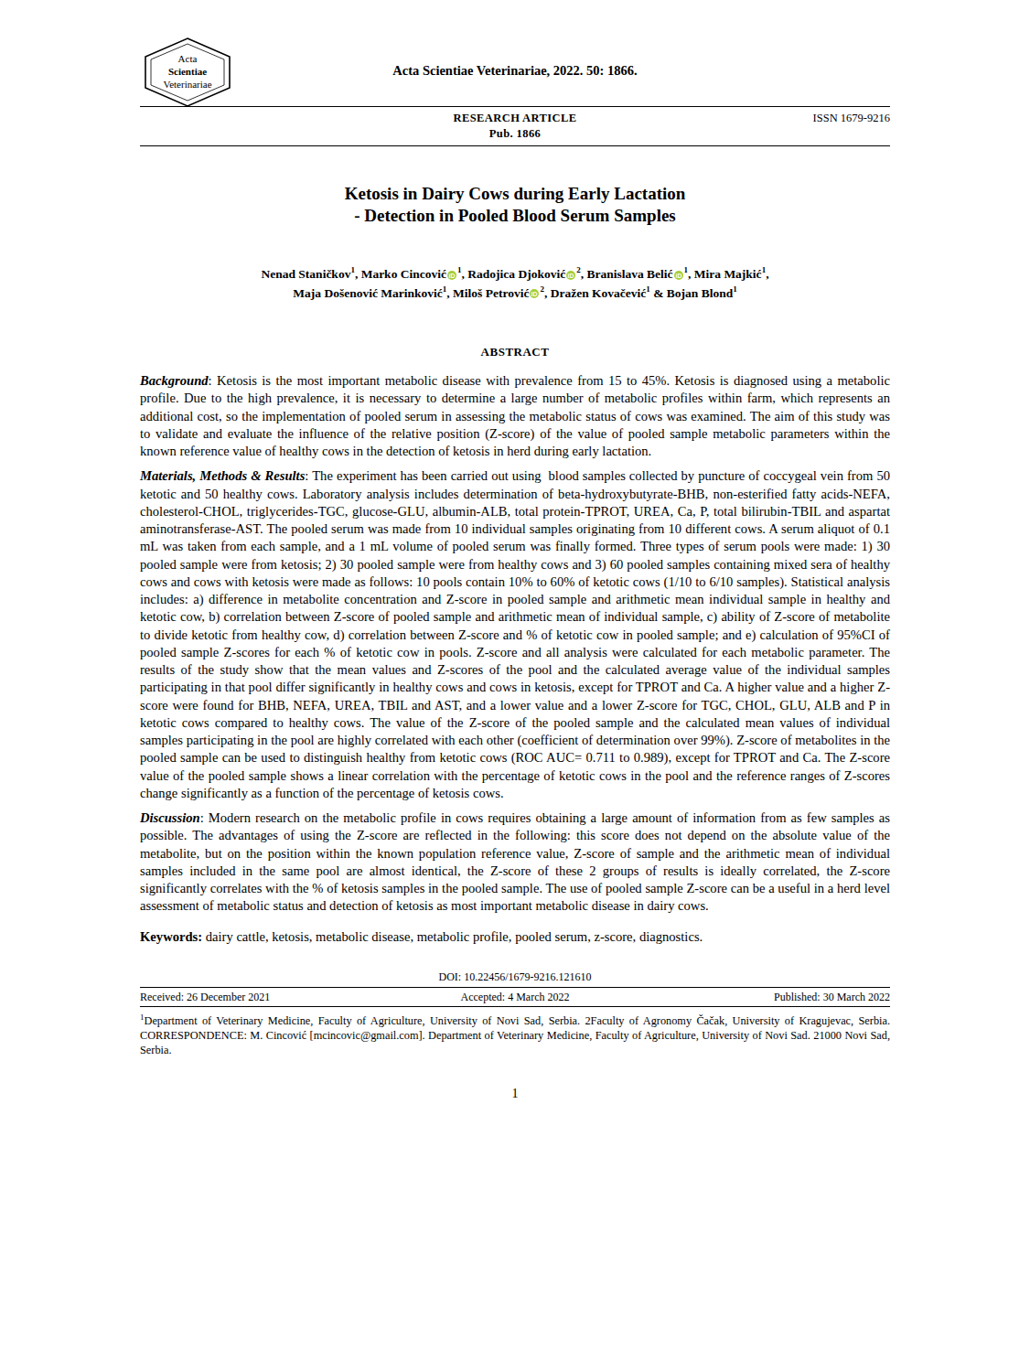Acta Scientiae Veterinariae
Acta Scientiae Veterinariae, 2022. 50: 1866.
RESEARCH ARTICLE Pub. 1866
ISSN 1679-9216
Ketosis in Dairy Cows during Early Lactation
- Detection in Pooled Blood Serum Samples
Nenad Staničkov1, Marko CincovićiD1, Radojica DjokovićiD2, Branislava BelićiD1, Mira Majkić1,
Maja Došenović Marinković1, Miloš PetrovićiD2, Dražen Kovačević1 & Bojan Blond1
ABSTRACT
Background: Ketosis is the most important metabolic disease with prevalence from 15 to 45%. Ketosis is diagnosed using a metabolic profile. Due to the high prevalence, it is necessary to determine a large number of metabolic profiles within farm, which represents an additional cost, so the implementation of pooled serum in assessing the metabolic status of cows was examined. The aim of this study was to validate and evaluate the influence of the relative position (Z-score) of the value of pooled sample metabolic parameters within the known reference value of healthy cows in the detection of ketosis in herd during early lactation.
Materials, Methods & Results: The experiment has been carried out using blood samples collected by puncture of coccygeal vein from 50 ketotic and 50 healthy cows. Laboratory analysis includes determination of beta-hydroxybutyrate-BHB, non-esterified fatty acids-NEFA, cholesterol-CHOL, triglycerides-TGC, glucose-GLU, albumin-ALB, total protein-TPROT, UREA, Ca, P, total bilirubin-TBIL and aspartat aminotransferase-AST. The pooled serum was made from 10 individual samples originating from 10 different cows. A serum aliquot of 0.1 mL was taken from each sample, and a 1 mL volume of pooled serum was finally formed. Three types of serum pools were made: 1) 30 pooled sample were from ketosis; 2) 30 pooled sample were from healthy cows and 3) 60 pooled samples containing mixed sera of healthy cows and cows with ketosis were made as follows: 10 pools contain 10% to 60% of ketotic cows (1/10 to 6/10 samples). Statistical analysis includes: a) difference in metabolite concentration and Z-score in pooled sample and arithmetic mean individual sample in healthy and ketotic cow, b) correlation between Z-score of pooled sample and arithmetic mean of individual sample, c) ability of Z-score of metabolite to divide ketotic from healthy cow, d) correlation between Z-score and % of ketotic cow in pooled sample; and e) calculation of 95%CI of pooled sample Z-scores for each % of ketotic cow in pools. Z-score and all analysis were calculated for each metabolic parameter. The results of the study show that the mean values and Z-scores of the pool and the calculated average value of the individual samples participating in that pool differ significantly in healthy cows and cows in ketosis, except for TPROT and Ca. A higher value and a higher Z-score were found for BHB, NEFA, UREA, TBIL and AST, and a lower value and a lower Z-score for TGC, CHOL, GLU, ALB and P in ketotic cows compared to healthy cows. The value of the Z-score of the pooled sample and the calculated mean values of individual samples participating in the pool are highly correlated with each other (coefficient of determination over 99%). Z-score of metabolites in the pooled sample can be used to distinguish healthy from ketotic cows (ROC AUC= 0.711 to 0.989), except for TPROT and Ca. The Z-score value of the pooled sample shows a linear correlation with the percentage of ketotic cows in the pool and the reference ranges of Z-scores change significantly as a function of the percentage of ketosis cows.
Discussion: Modern research on the metabolic profile in cows requires obtaining a large amount of information from as few samples as possible. The advantages of using the Z-score are reflected in the following: this score does not depend on the absolute value of the metabolite, but on the position within the known population reference value, Z-score of sample and the arithmetic mean of individual samples included in the same pool are almost identical, the Z-score of these 2 groups of results is ideally correlated, the Z-score significantly correlates with the % of ketosis samples in the pooled sample. The use of pooled sample Z-score can be a useful in a herd level assessment of metabolic status and detection of ketosis as most important metabolic disease in dairy cows.
Keywords: dairy cattle, ketosis, metabolic disease, metabolic profile, pooled serum, z-score, diagnostics.
DOI: 10.22456/1679-9216.121610
Received: 26 December 2021 Accepted: 4 March 2022 Published: 30 March 2022
1Department of Veterinary Medicine, Faculty of Agriculture, University of Novi Sad, Serbia. 2Faculty of Agronomy Čačak, University of Kragujevac, Serbia. CORRESPONDENCE: M. Cincović [mcincovic@gmail.com]. Department of Veterinary Medicine, Faculty of Agriculture, University of Novi Sad. 21000 Novi Sad, Serbia.
1